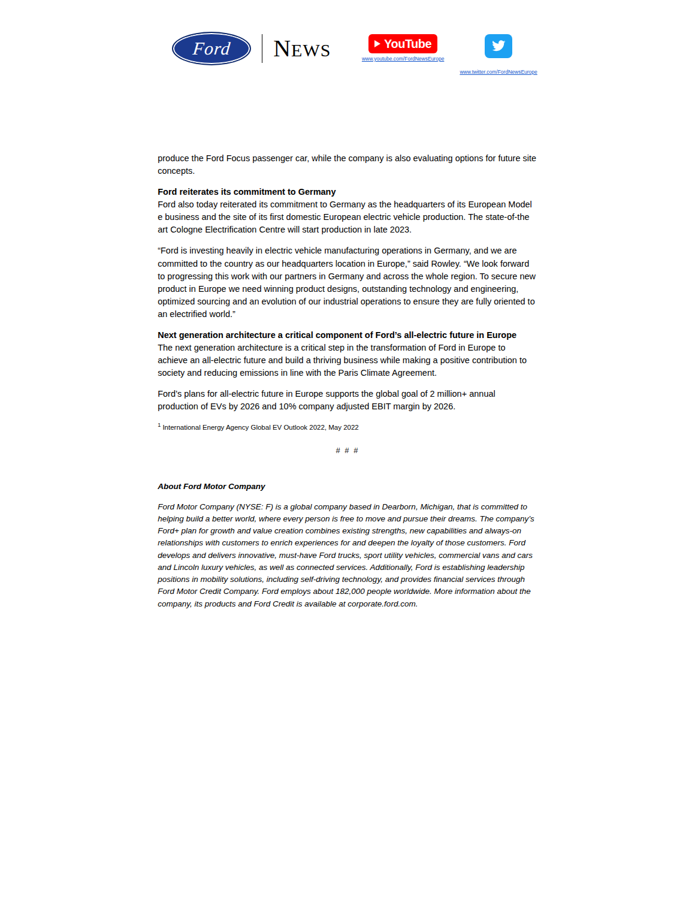Ford
NEWS
YouTube
www.youtube.com/FordNewsEurope
www.twitter.com/FordNewsEurope
produce the Ford Focus passenger car, while the company is also evaluating options for future site concepts.
Ford reiterates its commitment to Germany
Ford also today reiterated its commitment to Germany as the headquarters of its European Model e business and the site of its first domestic European electric vehicle production. The state-of-the art Cologne Electrification Centre will start production in late 2023.
“Ford is investing heavily in electric vehicle manufacturing operations in Germany, and we are committed to the country as our headquarters location in Europe,” said Rowley. “We look forward to progressing this work with our partners in Germany and across the whole region. To secure new product in Europe we need winning product designs, outstanding technology and engineering, optimized sourcing and an evolution of our industrial operations to ensure they are fully oriented to an electrified world.”
Next generation architecture a critical component of Ford’s all-electric future in Europe
The next generation architecture is a critical step in the transformation of Ford in Europe to achieve an all-electric future and build a thriving business while making a positive contribution to society and reducing emissions in line with the Paris Climate Agreement.
Ford’s plans for all-electric future in Europe supports the global goal of 2 million+ annual production of EVs by 2026 and 10% company adjusted EBIT margin by 2026.
1 International Energy Agency Global EV Outlook 2022, May 2022
# # #
About Ford Motor Company
Ford Motor Company (NYSE: F) is a global company based in Dearborn, Michigan, that is committed to helping build a better world, where every person is free to move and pursue their dreams. The company’s Ford+ plan for growth and value creation combines existing strengths, new capabilities and always-on relationships with customers to enrich experiences for and deepen the loyalty of those customers. Ford develops and delivers innovative, must-have Ford trucks, sport utility vehicles, commercial vans and cars and Lincoln luxury vehicles, as well as connected services. Additionally, Ford is establishing leadership positions in mobility solutions, including self-driving technology, and provides financial services through Ford Motor Credit Company. Ford employs about 182,000 people worldwide. More information about the company, its products and Ford Credit is available at corporate.ford.com.